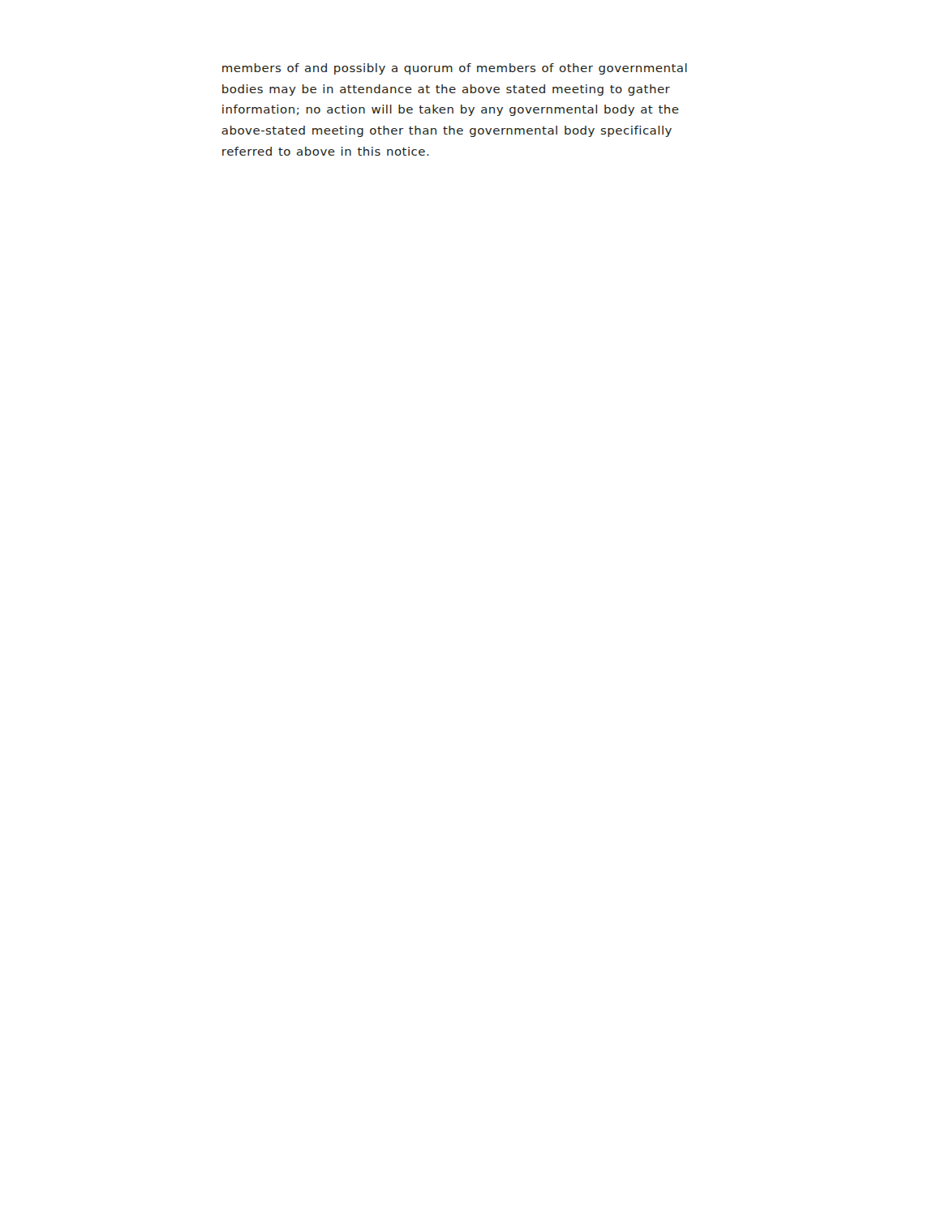members of and possibly a quorum of members of other governmental bodies may be in attendance at the above stated meeting to gather information; no action will be taken by any governmental body at the above-stated meeting other than the governmental body specifically referred to above in this notice.